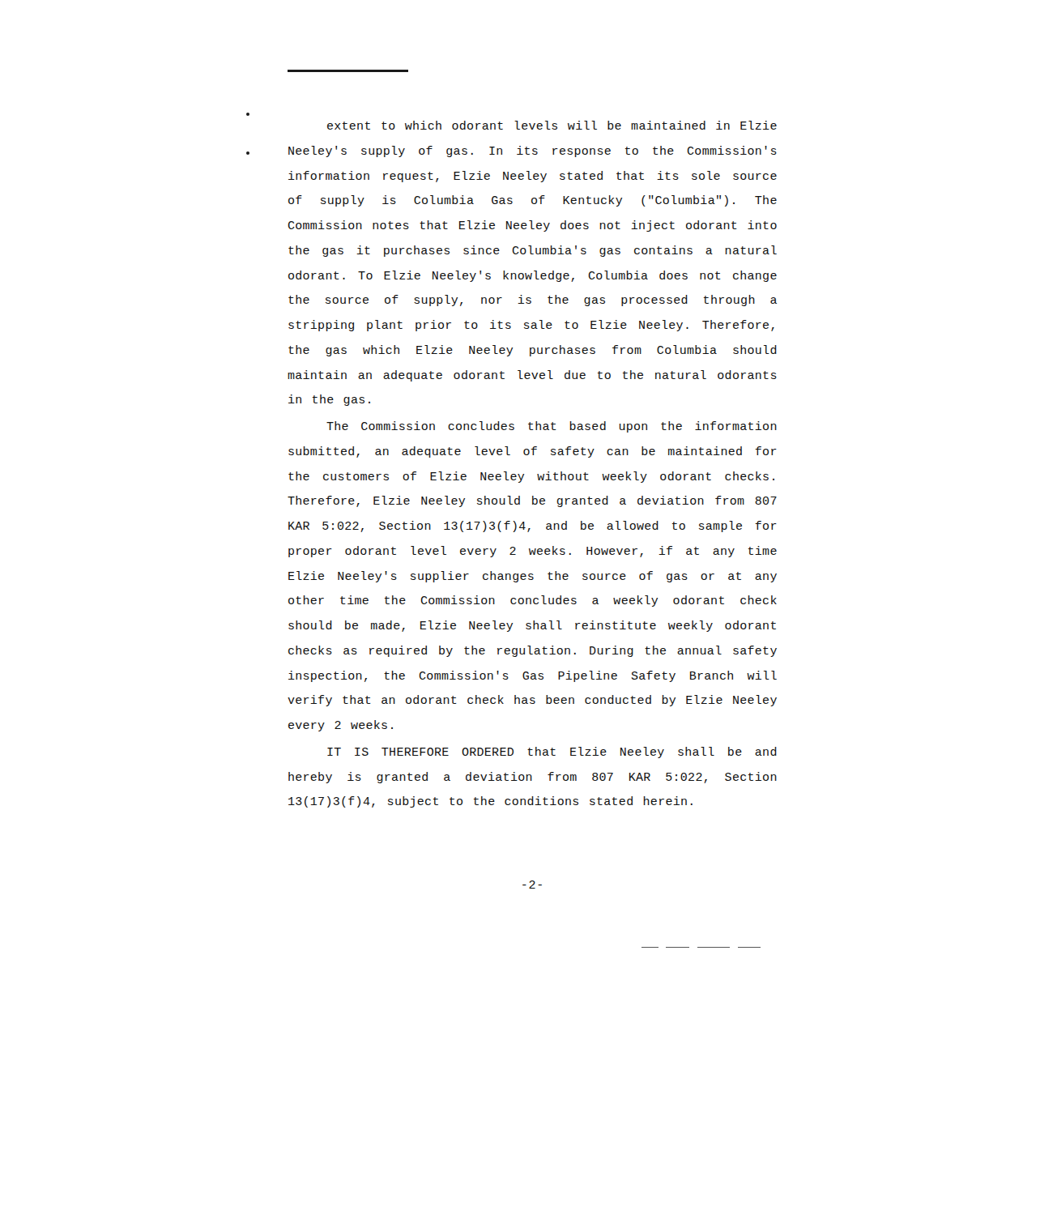extent to which odorant levels will be maintained in Elzie Neeley's supply of gas. In its response to the Commission's information request, Elzie Neeley stated that its sole source of supply is Columbia Gas of Kentucky ("Columbia"). The Commission notes that Elzie Neeley does not inject odorant into the gas it purchases since Columbia's gas contains a natural odorant. To Elzie Neeley's knowledge, Columbia does not change the source of supply, nor is the gas processed through a stripping plant prior to its sale to Elzie Neeley. Therefore, the gas which Elzie Neeley purchases from Columbia should maintain an adequate odorant level due to the natural odorants in the gas.
The Commission concludes that based upon the information submitted, an adequate level of safety can be maintained for the customers of Elzie Neeley without weekly odorant checks. Therefore, Elzie Neeley should be granted a deviation from 807 KAR 5:022, Section 13(17)3(f)4, and be allowed to sample for proper odorant level every 2 weeks. However, if at any time Elzie Neeley's supplier changes the source of gas or at any other time the Commission concludes a weekly odorant check should be made, Elzie Neeley shall reinstitute weekly odorant checks as required by the regulation. During the annual safety inspection, the Commission's Gas Pipeline Safety Branch will verify that an odorant check has been conducted by Elzie Neeley every 2 weeks.
IT IS THEREFORE ORDERED that Elzie Neeley shall be and hereby is granted a deviation from 807 KAR 5:022, Section 13(17)3(f)4, subject to the conditions stated herein.
-2-